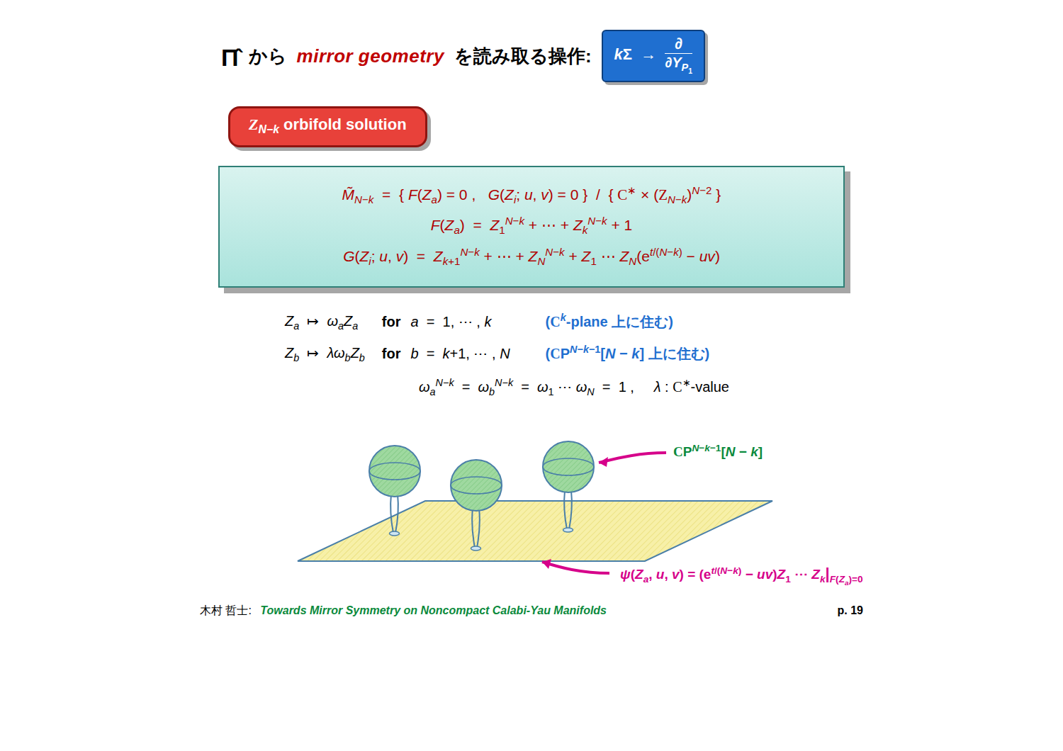Π̂ から mirror geometry を読み取る操作: k Σ → ∂ ∂YP1
ZN−k orbifold solution
M̃N−k = { F(Za) = 0 , G(Zi; u, v) = 0 } / { C∗ × (ZN−k)N−2 }
F(Za) = Z1N−k + ⋯ + ZkN−k + 1
G(Zi; u, v) = Zk+1N−k + ⋯ + ZNN−k + Z1 ⋯ ZN(et/(N−k) − uv)
| Z a ↦ ω a Z a | for | a = 1, ⋯ , k | ( C k -plane 上に住む) |
| Z b ↦ λ ω b Z b | for | b = k +1, ⋯ , N | ( C P N − k −1 [ N − k ] 上に住む) |
ωaN−k = ωbN−k = ω1 ⋯ ωN = 1 , λ : C∗-value
CPN−k−1[N − k]
ψ(Za, u, v) = (et/(N−k) − uv)Z1 ⋯ Zk|F(Za)=0
木村 哲士: Towards Mirror Symmetry on Noncompact Calabi-Yau Manifolds
p. 19